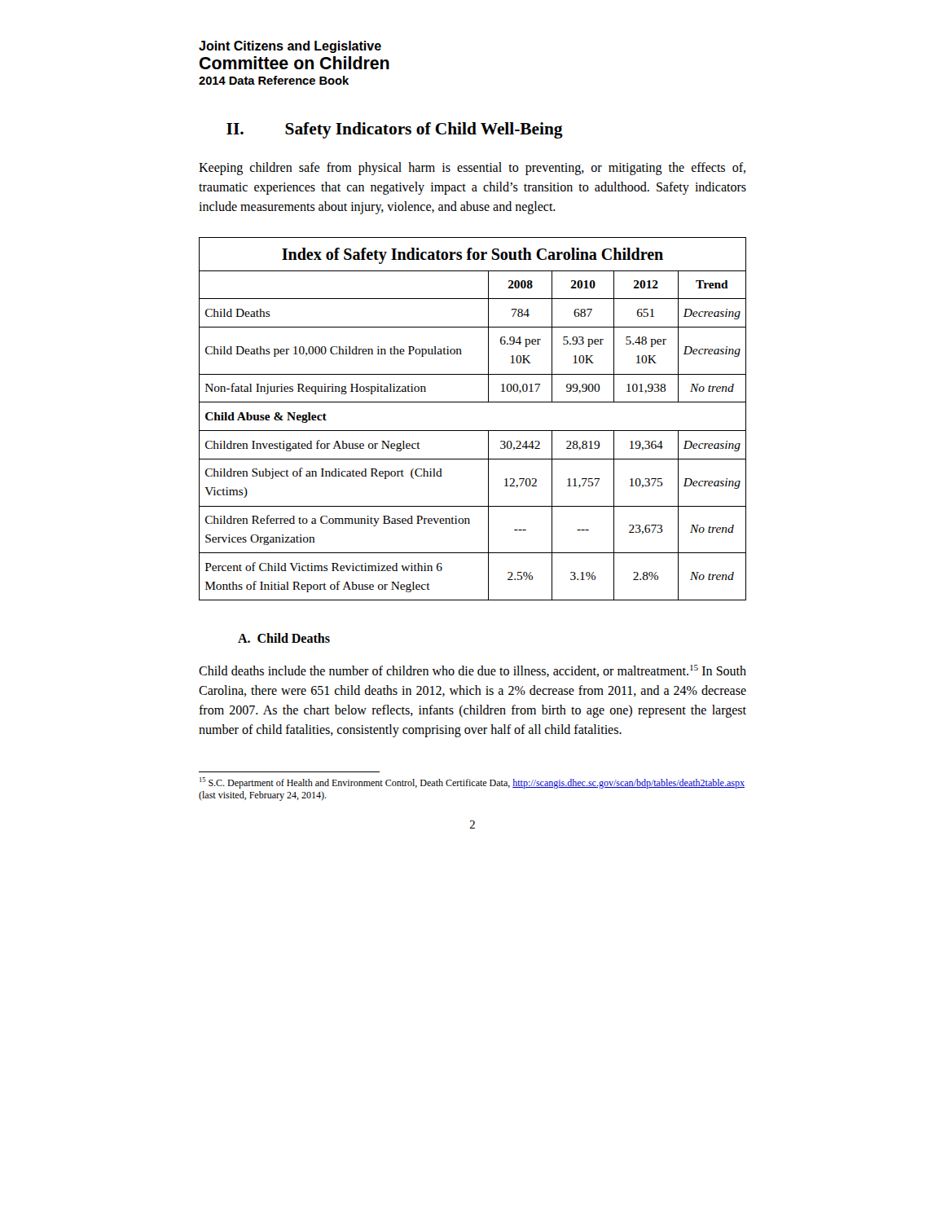Joint Citizens and Legislative
Committee on Children
2014 Data Reference Book
II. Safety Indicators of Child Well-Being
Keeping children safe from physical harm is essential to preventing, or mitigating the effects of, traumatic experiences that can negatively impact a child’s transition to adulthood. Safety indicators include measurements about injury, violence, and abuse and neglect.
Index of Safety Indicators for South Carolina Children
| | 2008 | 2010 | 2012 | Trend |
| --- | --- | --- | --- | --- |
| Child Deaths | 784 | 687 | 651 | Decreasing |
| Child Deaths per 10,000 Children in the Population | 6.94 per 10K | 5.93 per 10K | 5.48 per 10K | Decreasing |
| Non-fatal Injuries Requiring Hospitalization | 100,017 | 99,900 | 101,938 | No trend |
| Child Abuse & Neglect |
| Children Investigated for Abuse or Neglect | 30,2442 | 28,819 | 19,364 | Decreasing |
| Children Subject of an Indicated Report (Child Victims) | 12,702 | 11,757 | 10,375 | Decreasing |
| Children Referred to a Community Based Prevention Services Organization | --- | --- | 23,673 | No trend |
| Percent of Child Victims Revictimized within 6 Months of Initial Report of Abuse or Neglect | 2.5% | 3.1% | 2.8% | No trend |
A. Child Deaths
Child deaths include the number of children who die due to illness, accident, or maltreatment.15 In South Carolina, there were 651 child deaths in 2012, which is a 2% decrease from 2011, and a 24% decrease from 2007. As the chart below reflects, infants (children from birth to age one) represent the largest number of child fatalities, consistently comprising over half of all child fatalities.
15 S.C. Department of Health and Environment Control, Death Certificate Data, http://scangis.dhec.sc.gov/scan/bdp/tables/death2table.aspx (last visited, February 24, 2014).
2